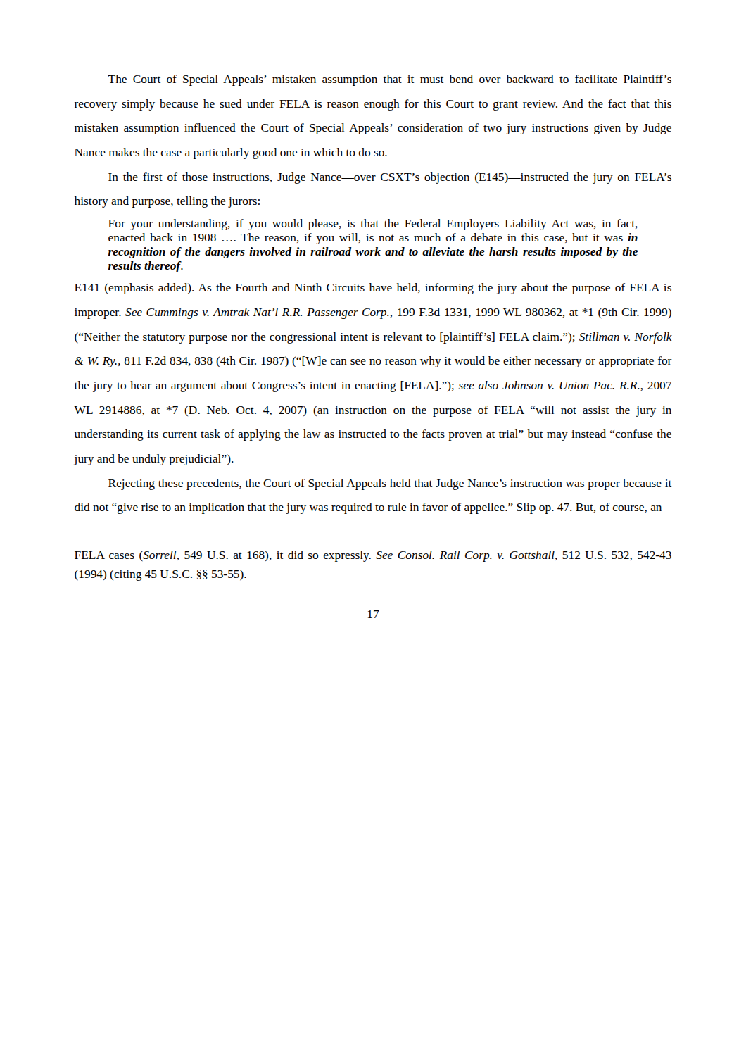The Court of Special Appeals’ mistaken assumption that it must bend over backward to facilitate Plaintiff’s recovery simply because he sued under FELA is reason enough for this Court to grant review. And the fact that this mistaken assumption influenced the Court of Special Appeals’ consideration of two jury instructions given by Judge Nance makes the case a particularly good one in which to do so.
In the first of those instructions, Judge Nance—over CSXT’s objection (E145)—instructed the jury on FELA’s history and purpose, telling the jurors:
For your understanding, if you would please, is that the Federal Employers Liability Act was, in fact, enacted back in 1908 …. The reason, if you will, is not as much of a debate in this case, but it was in recognition of the dangers involved in railroad work and to alleviate the harsh results imposed by the results thereof.
E141 (emphasis added). As the Fourth and Ninth Circuits have held, informing the jury about the purpose of FELA is improper. See Cummings v. Amtrak Nat’l R.R. Passenger Corp., 199 F.3d 1331, 1999 WL 980362, at *1 (9th Cir. 1999) (“Neither the statutory purpose nor the congressional intent is relevant to [plaintiff’s] FELA claim.”); Stillman v. Norfolk & W. Ry., 811 F.2d 834, 838 (4th Cir. 1987) (“[W]e can see no reason why it would be either necessary or appropriate for the jury to hear an argument about Congress’s intent in enacting [FELA].”); see also Johnson v. Union Pac. R.R., 2007 WL 2914886, at *7 (D. Neb. Oct. 4, 2007) (an instruction on the purpose of FELA “will not assist the jury in understanding its current task of applying the law as instructed to the facts proven at trial” but may instead “confuse the jury and be unduly prejudicial”).
Rejecting these precedents, the Court of Special Appeals held that Judge Nance’s instruction was proper because it did not “give rise to an implication that the jury was required to rule in favor of appellee.” Slip op. 47. But, of course, an
FELA cases (Sorrell, 549 U.S. at 168), it did so expressly. See Consol. Rail Corp. v. Gottshall, 512 U.S. 532, 542-43 (1994) (citing 45 U.S.C. §§ 53-55).
17